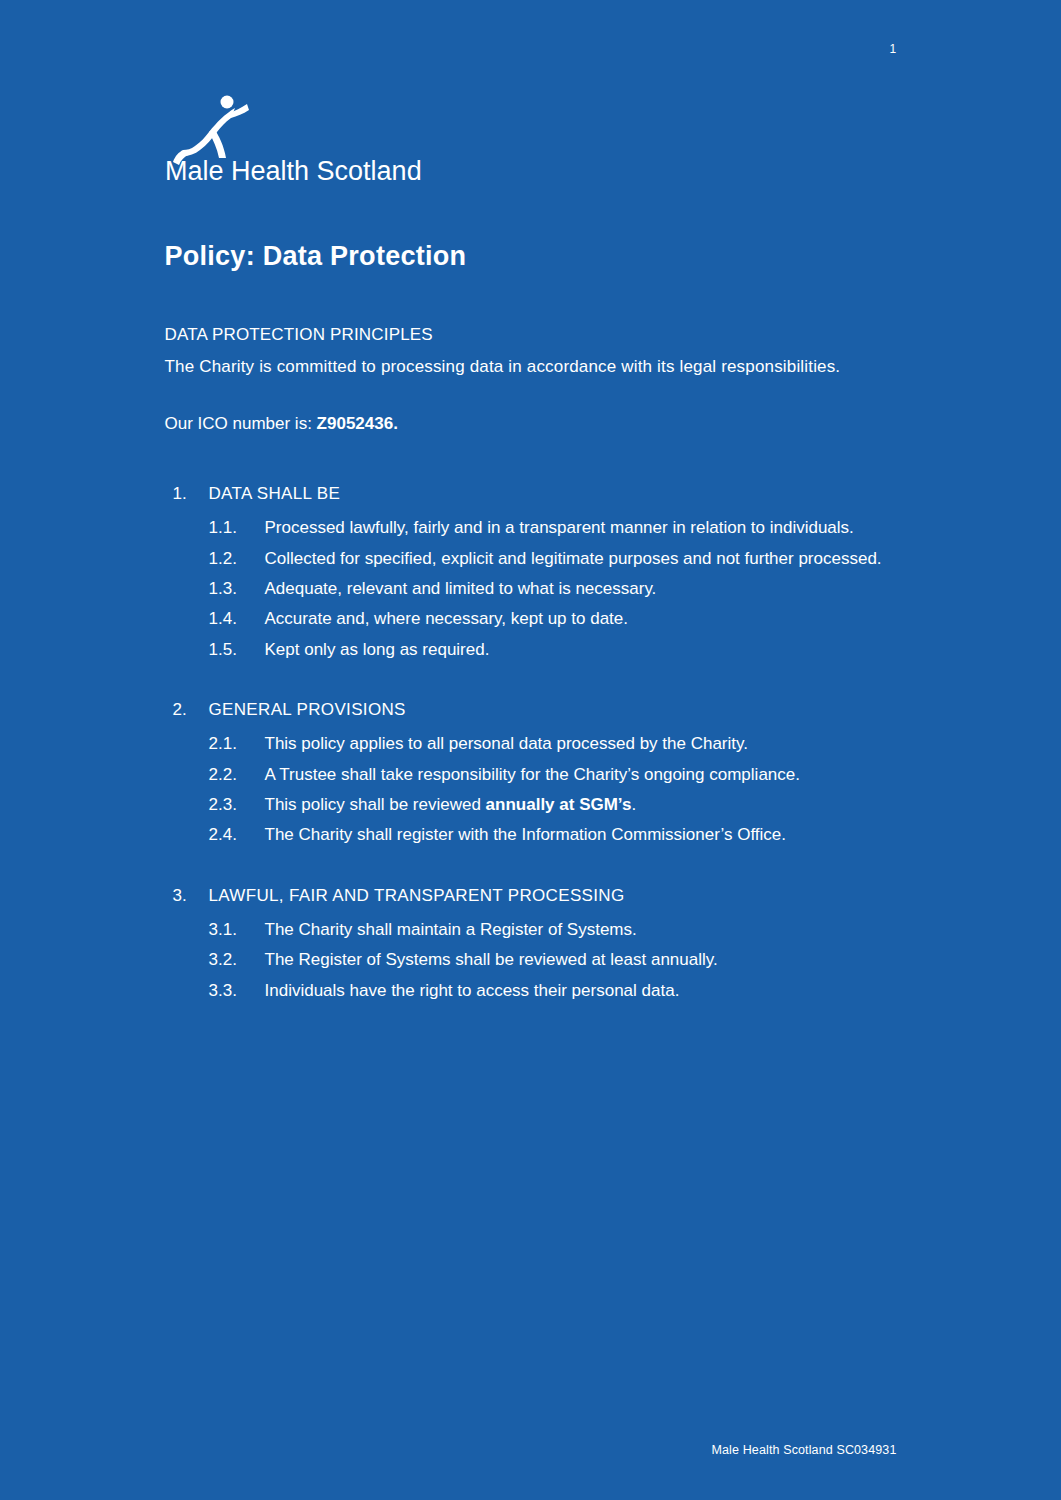1
Male Health Scotland
Policy: Data Protection
DATA PROTECTION PRINCIPLES
The Charity is committed to processing data in accordance with its legal responsibilities.
Our ICO number is: Z9052436.
DATA SHALL BE
Processed lawfully, fairly and in a transparent manner in relation to individuals.
Collected for specified, explicit and legitimate purposes and not further processed.
Adequate, relevant and limited to what is necessary.
Accurate and, where necessary, kept up to date.
Kept only as long as required.
GENERAL PROVISIONS
This policy applies to all personal data processed by the Charity.
A Trustee shall take responsibility for the Charity’s ongoing compliance.
This policy shall be reviewed annually at SGM’s.
The Charity shall register with the Information Commissioner’s Office.
LAWFUL, FAIR AND TRANSPARENT PROCESSING
The Charity shall maintain a Register of Systems.
The Register of Systems shall be reviewed at least annually.
Individuals have the right to access their personal data.
Male Health Scotland SC034931